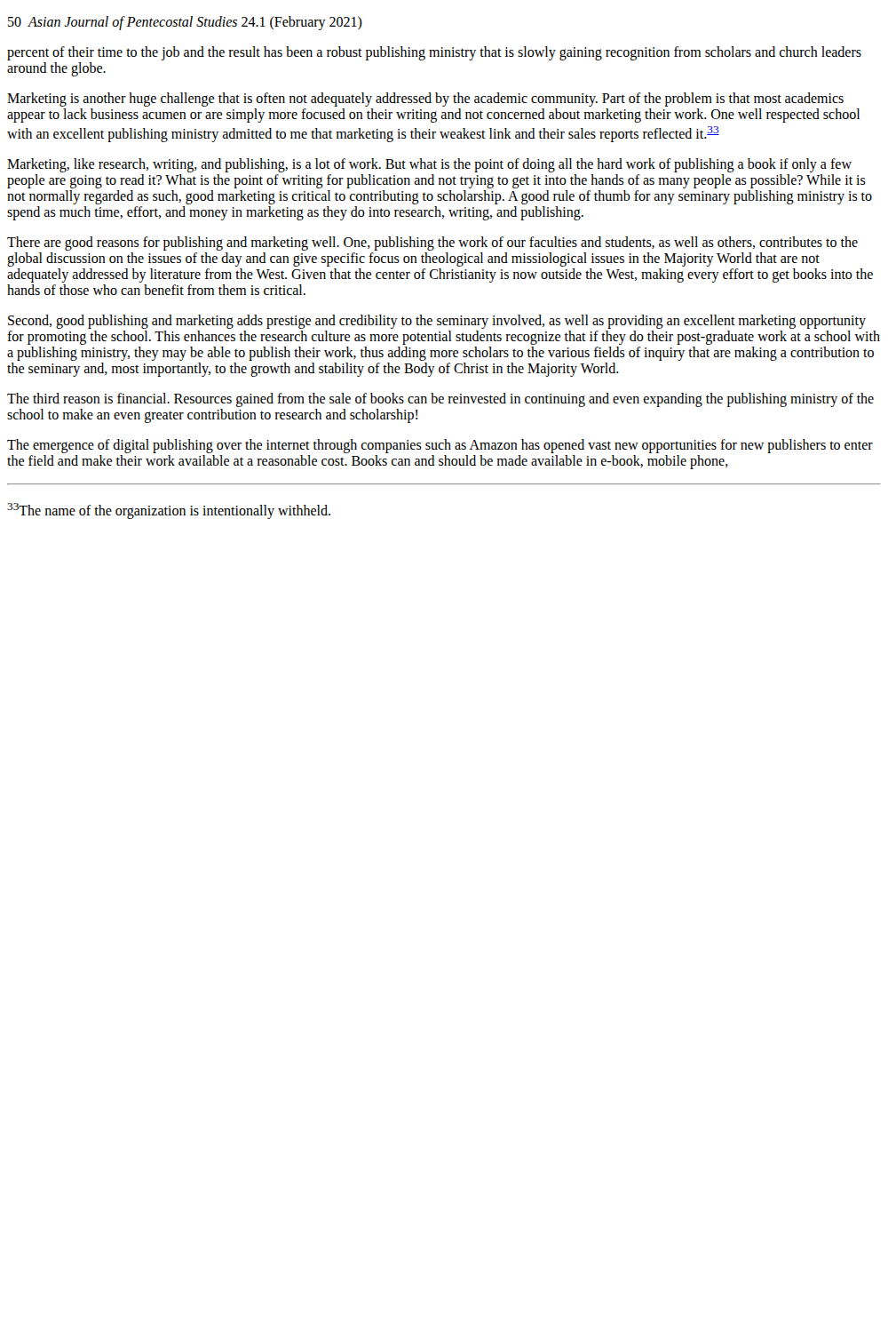50 Asian Journal of Pentecostal Studies 24.1 (February 2021)
percent of their time to the job and the result has been a robust publishing ministry that is slowly gaining recognition from scholars and church leaders around the globe.
Marketing is another huge challenge that is often not adequately addressed by the academic community. Part of the problem is that most academics appear to lack business acumen or are simply more focused on their writing and not concerned about marketing their work. One well respected school with an excellent publishing ministry admitted to me that marketing is their weakest link and their sales reports reflected it.33
Marketing, like research, writing, and publishing, is a lot of work. But what is the point of doing all the hard work of publishing a book if only a few people are going to read it? What is the point of writing for publication and not trying to get it into the hands of as many people as possible? While it is not normally regarded as such, good marketing is critical to contributing to scholarship. A good rule of thumb for any seminary publishing ministry is to spend as much time, effort, and money in marketing as they do into research, writing, and publishing.
There are good reasons for publishing and marketing well. One, publishing the work of our faculties and students, as well as others, contributes to the global discussion on the issues of the day and can give specific focus on theological and missiological issues in the Majority World that are not adequately addressed by literature from the West. Given that the center of Christianity is now outside the West, making every effort to get books into the hands of those who can benefit from them is critical.
Second, good publishing and marketing adds prestige and credibility to the seminary involved, as well as providing an excellent marketing opportunity for promoting the school. This enhances the research culture as more potential students recognize that if they do their post-graduate work at a school with a publishing ministry, they may be able to publish their work, thus adding more scholars to the various fields of inquiry that are making a contribution to the seminary and, most importantly, to the growth and stability of the Body of Christ in the Majority World.
The third reason is financial. Resources gained from the sale of books can be reinvested in continuing and even expanding the publishing ministry of the school to make an even greater contribution to research and scholarship!
The emergence of digital publishing over the internet through companies such as Amazon has opened vast new opportunities for new publishers to enter the field and make their work available at a reasonable cost. Books can and should be made available in e-book, mobile phone,
33The name of the organization is intentionally withheld.